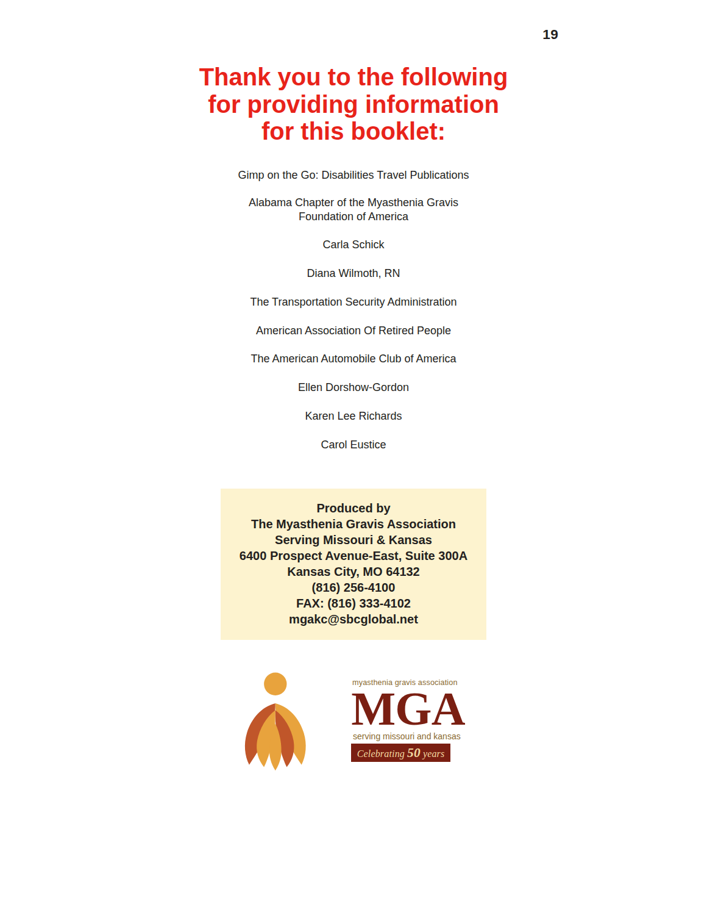19
Thank you to the following
for providing information
for this booklet:
Gimp on the Go: Disabilities Travel Publications
Alabama Chapter of the Myasthenia Gravis
Foundation of America
Carla Schick
Diana Wilmoth, RN
The Transportation Security Administration
American Association Of Retired People
The American Automobile Club of America
Ellen Dorshow-Gordon
Karen Lee Richards
Carol Eustice
Produced by
The Myasthenia Gravis Association
Serving Missouri & Kansas
6400 Prospect Avenue-East, Suite 300A
Kansas City, MO 64132
(816) 256-4100
FAX: (816) 333-4102
mgakc@sbcglobal.net
myasthenia gravis association
MGA
serving missouri and kansas
Celebrating 50 years